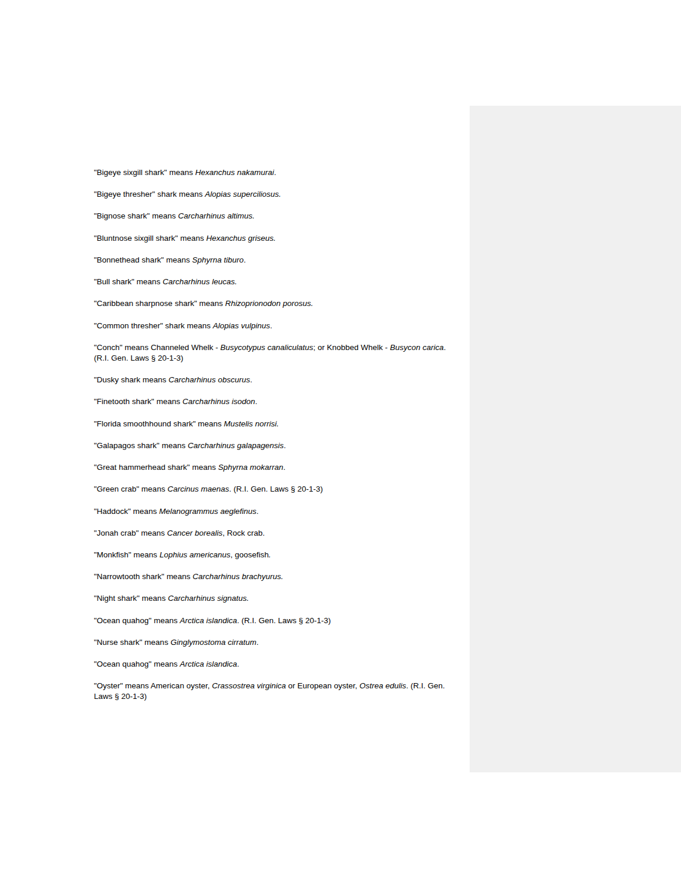"Bigeye sixgill shark" means Hexanchus nakamurai.
"Bigeye thresher" shark means Alopias superciliosus.
"Bignose shark" means Carcharhinus altimus.
"Bluntnose sixgill shark" means Hexanchus griseus.
"Bonnethead shark" means Sphyrna tiburo.
"Bull shark" means Carcharhinus leucas.
"Caribbean sharpnose shark" means Rhizoprionodon porosus.
"Common thresher" shark means Alopias vulpinus.
"Conch" means Channeled Whelk - Busycotypus canaliculatus; or Knobbed Whelk - Busycon carica. (R.I. Gen. Laws § 20-1-3)
"Dusky shark means Carcharhinus obscurus.
"Finetooth shark" means Carcharhinus isodon.
"Florida smoothhound shark" means Mustelis norrisi.
"Galapagos shark" means Carcharhinus galapagensis.
"Great hammerhead shark" means Sphyrna mokarran.
"Green crab" means Carcinus maenas. (R.I. Gen. Laws § 20-1-3)
"Haddock" means Melanogrammus aeglefinus.
"Jonah crab" means Cancer borealis, Rock crab.
"Monkfish" means Lophius americanus, goosefish.
"Narrowtooth shark" means Carcharhinus brachyurus.
"Night shark" means Carcharhinus signatus.
"Ocean quahog" means Arctica islandica. (R.I. Gen. Laws § 20-1-3)
"Nurse shark" means Ginglymostoma cirratum.
"Ocean quahog" means Arctica islandica.
"Oyster" means American oyster, Crassostrea virginica or European oyster, Ostrea edulis. (R.I. Gen. Laws § 20-1-3)